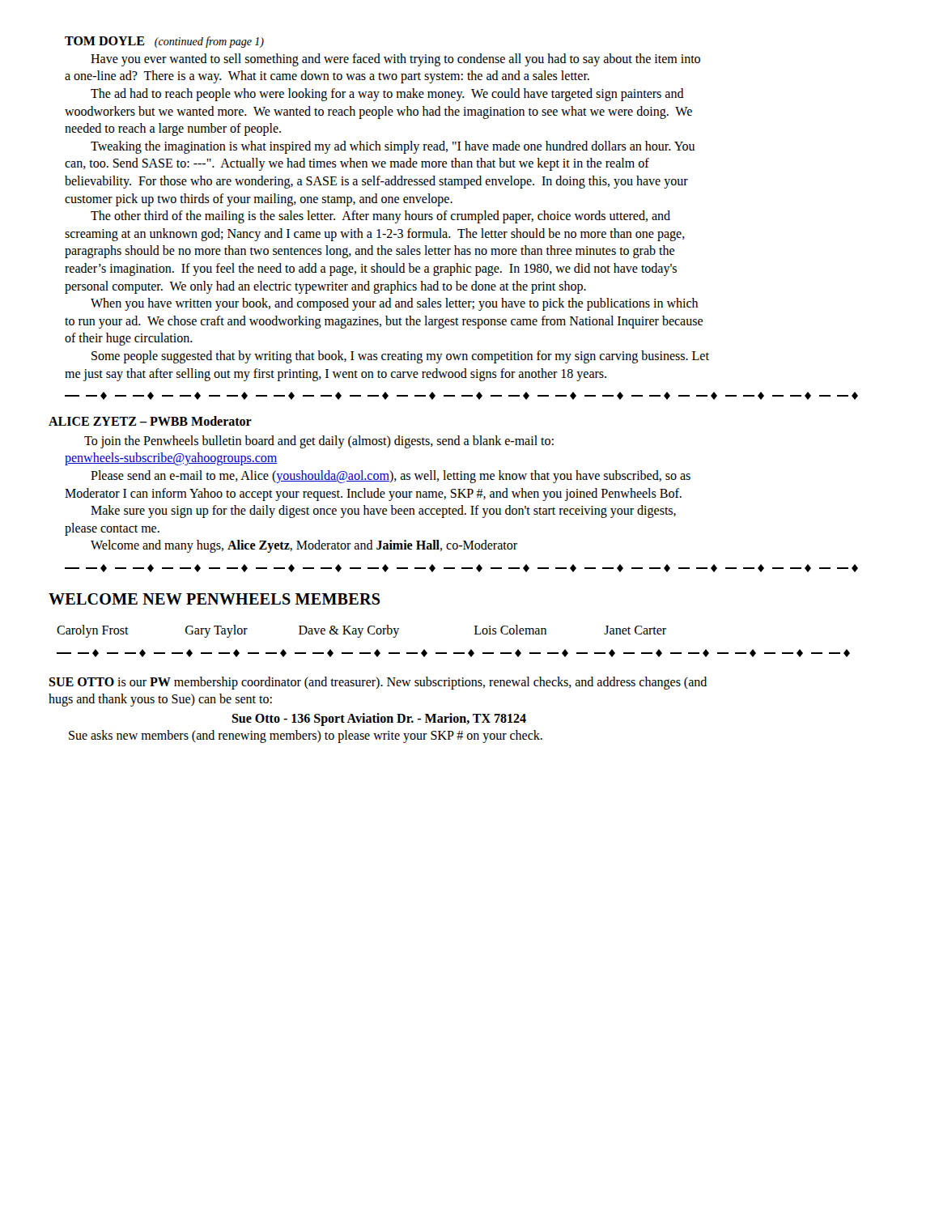TOM DOYLE (continued from page 1)
Have you ever wanted to sell something and were faced with trying to condense all you had to say about the item into a one-line ad? There is a way. What it came down to was a two part system: the ad and a sales letter.
The ad had to reach people who were looking for a way to make money. We could have targeted sign painters and woodworkers but we wanted more. We wanted to reach people who had the imagination to see what we were doing. We needed to reach a large number of people.
Tweaking the imagination is what inspired my ad which simply read, "I have made one hundred dollars an hour. You can, too. Send SASE to: ---". Actually we had times when we made more than that but we kept it in the realm of believability. For those who are wondering, a SASE is a self-addressed stamped envelope. In doing this, you have your customer pick up two thirds of your mailing, one stamp, and one envelope.
The other third of the mailing is the sales letter. After many hours of crumpled paper, choice words uttered, and screaming at an unknown god; Nancy and I came up with a 1-2-3 formula. The letter should be no more than one page, paragraphs should be no more than two sentences long, and the sales letter has no more than three minutes to grab the reader’s imagination. If you feel the need to add a page, it should be a graphic page. In 1980, we did not have today's personal computer. We only had an electric typewriter and graphics had to be done at the print shop.
When you have written your book, and composed your ad and sales letter; you have to pick the publications in which to run your ad. We chose craft and woodworking magazines, but the largest response came from National Inquirer because of their huge circulation.
Some people suggested that by writing that book, I was creating my own competition for my sign carving business. Let me just say that after selling out my first printing, I went on to carve redwood signs for another 18 years.
ALICE ZYETZ – PWBB Moderator
To join the Penwheels bulletin board and get daily (almost) digests, send a blank e-mail to:
penwheels-subscribe@yahoogroups.com
Please send an e-mail to me, Alice (youshoulda@aol.com), as well, letting me know that you have subscribed, so as Moderator I can inform Yahoo to accept your request. Include your name, SKP #, and when you joined Penwheels Bof.
Make sure you sign up for the daily digest once you have been accepted. If you don't start receiving your digests, please contact me.
Welcome and many hugs, Alice Zyetz, Moderator and Jaimie Hall, co-Moderator
WELCOME NEW PENWHEELS MEMBERS
| Carolyn Frost | Gary Taylor | Dave & Kay Corby | Lois Coleman | Janet Carter |
SUE OTTO is our PW membership coordinator (and treasurer). New subscriptions, renewal checks, and address changes (and hugs and thank yous to Sue) can be sent to:
Sue Otto - 136 Sport Aviation Dr. - Marion, TX 78124
Sue asks new members (and renewing members) to please write your SKP # on your check.